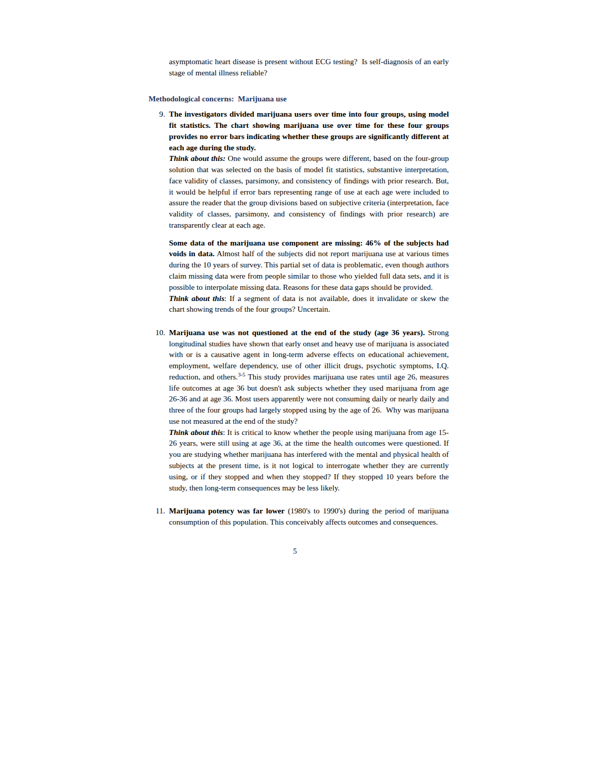asymptomatic heart disease is present without ECG testing? Is self-diagnosis of an early stage of mental illness reliable?
Methodological concerns: Marijuana use
The investigators divided marijuana users over time into four groups, using model fit statistics. The chart showing marijuana use over time for these four groups provides no error bars indicating whether these groups are significantly different at each age during the study.
Think about this: One would assume the groups were different, based on the four-group solution that was selected on the basis of model fit statistics, substantive interpretation, face validity of classes, parsimony, and consistency of findings with prior research. But, it would be helpful if error bars representing range of use at each age were included to assure the reader that the group divisions based on subjective criteria (interpretation, face validity of classes, parsimony, and consistency of findings with prior research) are transparently clear at each age.
Some data of the marijuana use component are missing: 46% of the subjects had voids in data. Almost half of the subjects did not report marijuana use at various times during the 10 years of survey. This partial set of data is problematic, even though authors claim missing data were from people similar to those who yielded full data sets, and it is possible to interpolate missing data. Reasons for these data gaps should be provided.
Think about this: If a segment of data is not available, does it invalidate or skew the chart showing trends of the four groups? Uncertain.
Marijuana use was not questioned at the end of the study (age 36 years). Strong longitudinal studies have shown that early onset and heavy use of marijuana is associated with or is a causative agent in long-term adverse effects on educational achievement, employment, welfare dependency, use of other illicit drugs, psychotic symptoms, I.Q. reduction, and others.3-5 This study provides marijuana use rates until age 26, measures life outcomes at age 36 but doesn't ask subjects whether they used marijuana from age 26-36 and at age 36. Most users apparently were not consuming daily or nearly daily and three of the four groups had largely stopped using by the age of 26. Why was marijuana use not measured at the end of the study?
Think about this: It is critical to know whether the people using marijuana from age 15-26 years, were still using at age 36, at the time the health outcomes were questioned. If you are studying whether marijuana has interfered with the mental and physical health of subjects at the present time, is it not logical to interrogate whether they are currently using, or if they stopped and when they stopped? If they stopped 10 years before the study, then long-term consequences may be less likely.
Marijuana potency was far lower (1980's to 1990's) during the period of marijuana consumption of this population. This conceivably affects outcomes and consequences.
5